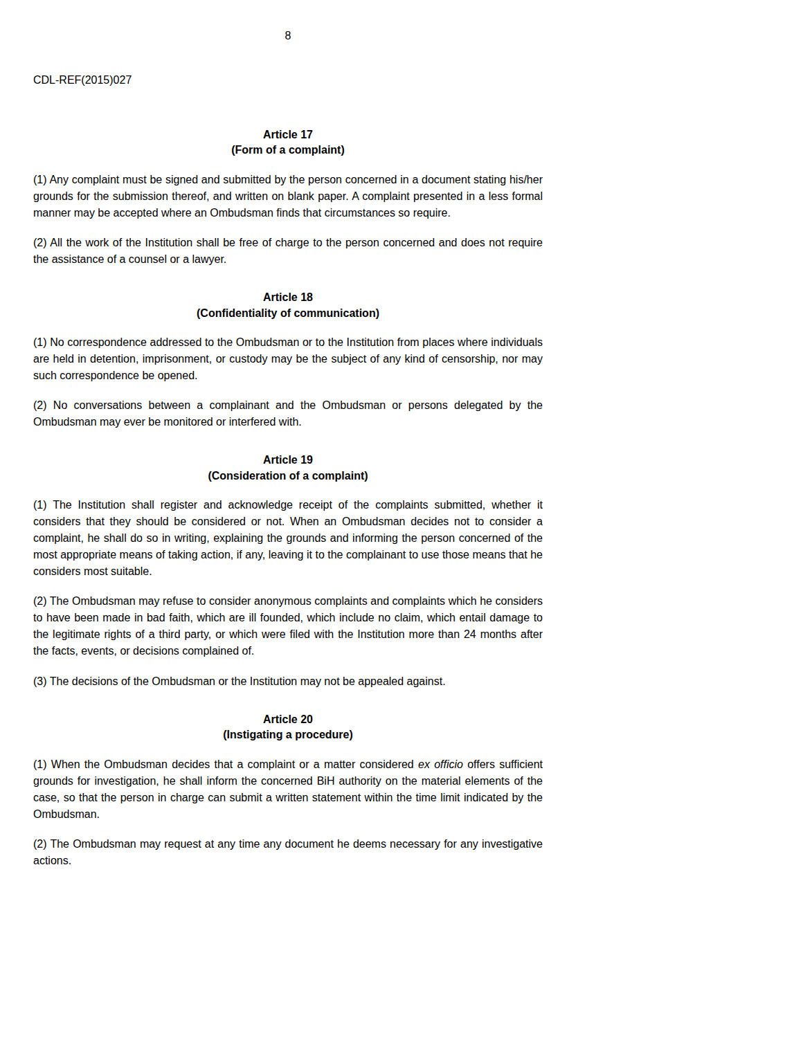8
CDL-REF(2015)027
Article 17(Form of a complaint)
(1) Any complaint must be signed and submitted by the person concerned in a document stating his/her grounds for the submission thereof, and written on blank paper. A complaint presented in a less formal manner may be accepted where an Ombudsman finds that circumstances so require.
(2) All the work of the Institution shall be free of charge to the person concerned and does not require the assistance of a counsel or a lawyer.
Article 18(Confidentiality of communication)
(1) No correspondence addressed to the Ombudsman or to the Institution from places where individuals are held in detention, imprisonment, or custody may be the subject of any kind of censorship, nor may such correspondence be opened.
(2) No conversations between a complainant and the Ombudsman or persons delegated by the Ombudsman may ever be monitored or interfered with.
Article 19(Consideration of a complaint)
(1) The Institution shall register and acknowledge receipt of the complaints submitted, whether it considers that they should be considered or not. When an Ombudsman decides not to consider a complaint, he shall do so in writing, explaining the grounds and informing the person concerned of the most appropriate means of taking action, if any, leaving it to the complainant to use those means that he considers most suitable.
(2) The Ombudsman may refuse to consider anonymous complaints and complaints which he considers to have been made in bad faith, which are ill founded, which include no claim, which entail damage to the legitimate rights of a third party, or which were filed with the Institution more than 24 months after the facts, events, or decisions complained of.
(3) The decisions of the Ombudsman or the Institution may not be appealed against.
Article 20(Instigating a procedure)
(1) When the Ombudsman decides that a complaint or a matter considered ex officio offers sufficient grounds for investigation, he shall inform the concerned BiH authority on the material elements of the case, so that the person in charge can submit a written statement within the time limit indicated by the Ombudsman.
(2) The Ombudsman may request at any time any document he deems necessary for any investigative actions.